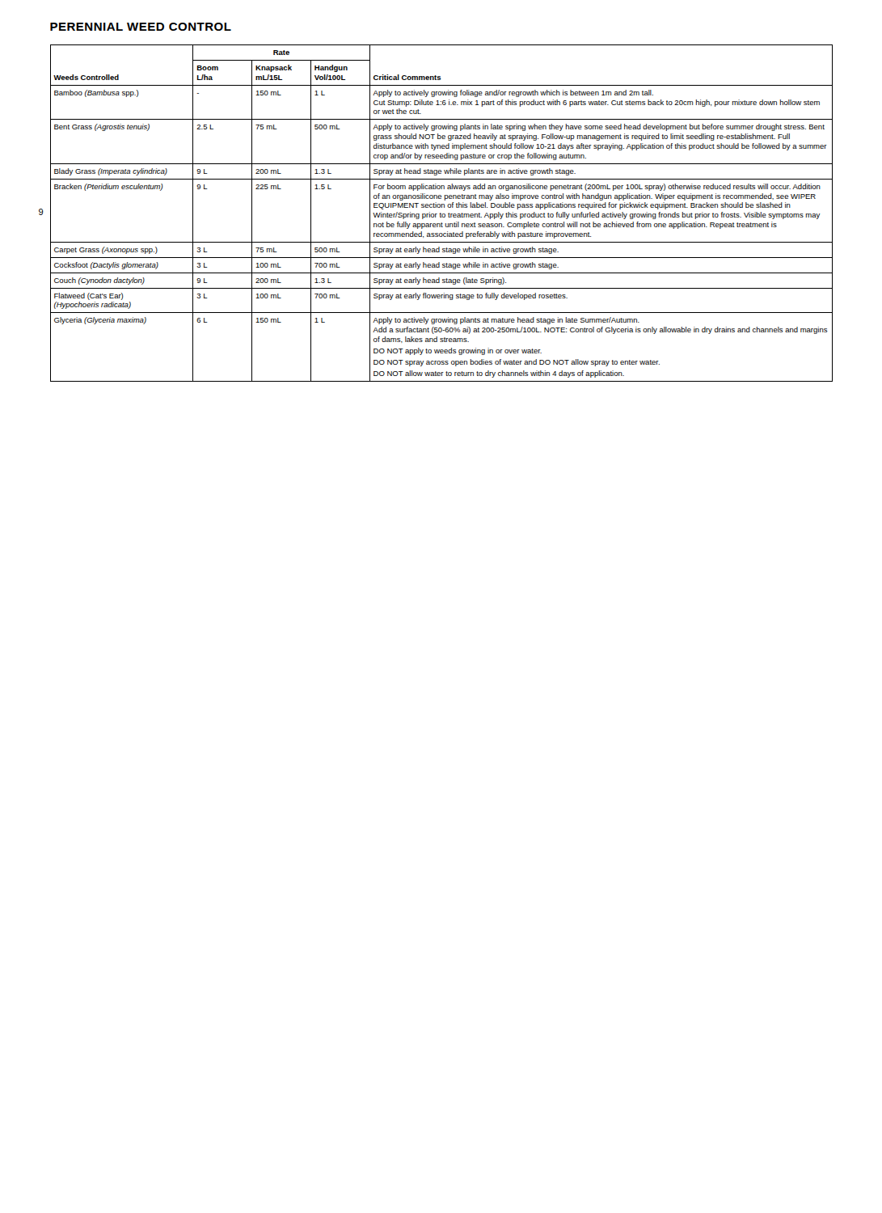9
PERENNIAL WEED CONTROL
| Weeds Controlled | Rate | Critical Comments |
| --- | --- | --- |
| Boom L/ha | Knapsack mL/15L | Handgun Vol/100L |
| Bamboo (Bambusa spp.) | - | 150 mL | 1 L | Apply to actively growing foliage and/or regrowth which is between 1m and 2m tall. Cut Stump: Dilute 1:6 i.e. mix 1 part of this product with 6 parts water. Cut stems back to 20cm high, pour mixture down hollow stem or wet the cut. |
| Bent Grass (Agrostis tenuis) | 2.5 L | 75 mL | 500 mL | Apply to actively growing plants in late spring when they have some seed head development but before summer drought stress. Bent grass should NOT be grazed heavily at spraying. Follow-up management is required to limit seedling re-establishment. Full disturbance with tyned implement should follow 10-21 days after spraying. Application of this product should be followed by a summer crop and/or by reseeding pasture or crop the following autumn. |
| Blady Grass (Imperata cylindrica) | 9 L | 200 mL | 1.3 L | Spray at head stage while plants are in active growth stage. |
| Bracken (Pteridium esculentum) | 9 L | 225 mL | 1.5 L | For boom application always add an organosilicone penetrant (200mL per 100L spray) otherwise reduced results will occur. Addition of an organosilicone penetrant may also improve control with handgun application. Wiper equipment is recommended, see WIPER EQUIPMENT section of this label. Double pass applications required for pickwick equipment. Bracken should be slashed in Winter/Spring prior to treatment. Apply this product to fully unfurled actively growing fronds but prior to frosts. Visible symptoms may not be fully apparent until next season. Complete control will not be achieved from one application. Repeat treatment is recommended, associated preferably with pasture improvement. |
| Carpet Grass (Axonopus spp.) | 3 L | 75 mL | 500 mL | Spray at early head stage while in active growth stage. |
| Cocksfoot (Dactylis glomerata) | 3 L | 100 mL | 700 mL | Spray at early head stage while in active growth stage. |
| Couch (Cynodon dactylon) | 9 L | 200 mL | 1.3 L | Spray at early head stage (late Spring). |
| Flatweed (Cat's Ear) (Hypochoeris radicata) | 3 L | 100 mL | 700 mL | Spray at early flowering stage to fully developed rosettes. |
| Glyceria (Glyceria maxima) | 6 L | 150 mL | 1 L | Apply to actively growing plants at mature head stage in late Summer/Autumn. Add a surfactant (50-60% ai) at 200-250mL/100L. NOTE: Control of Glyceria is only allowable in dry drains and channels and margins of dams, lakes and streams. DO NOT apply to weeds growing in or over water. DO NOT spray across open bodies of water and DO NOT allow spray to enter water. DO NOT allow water to return to dry channels within 4 days of application. |